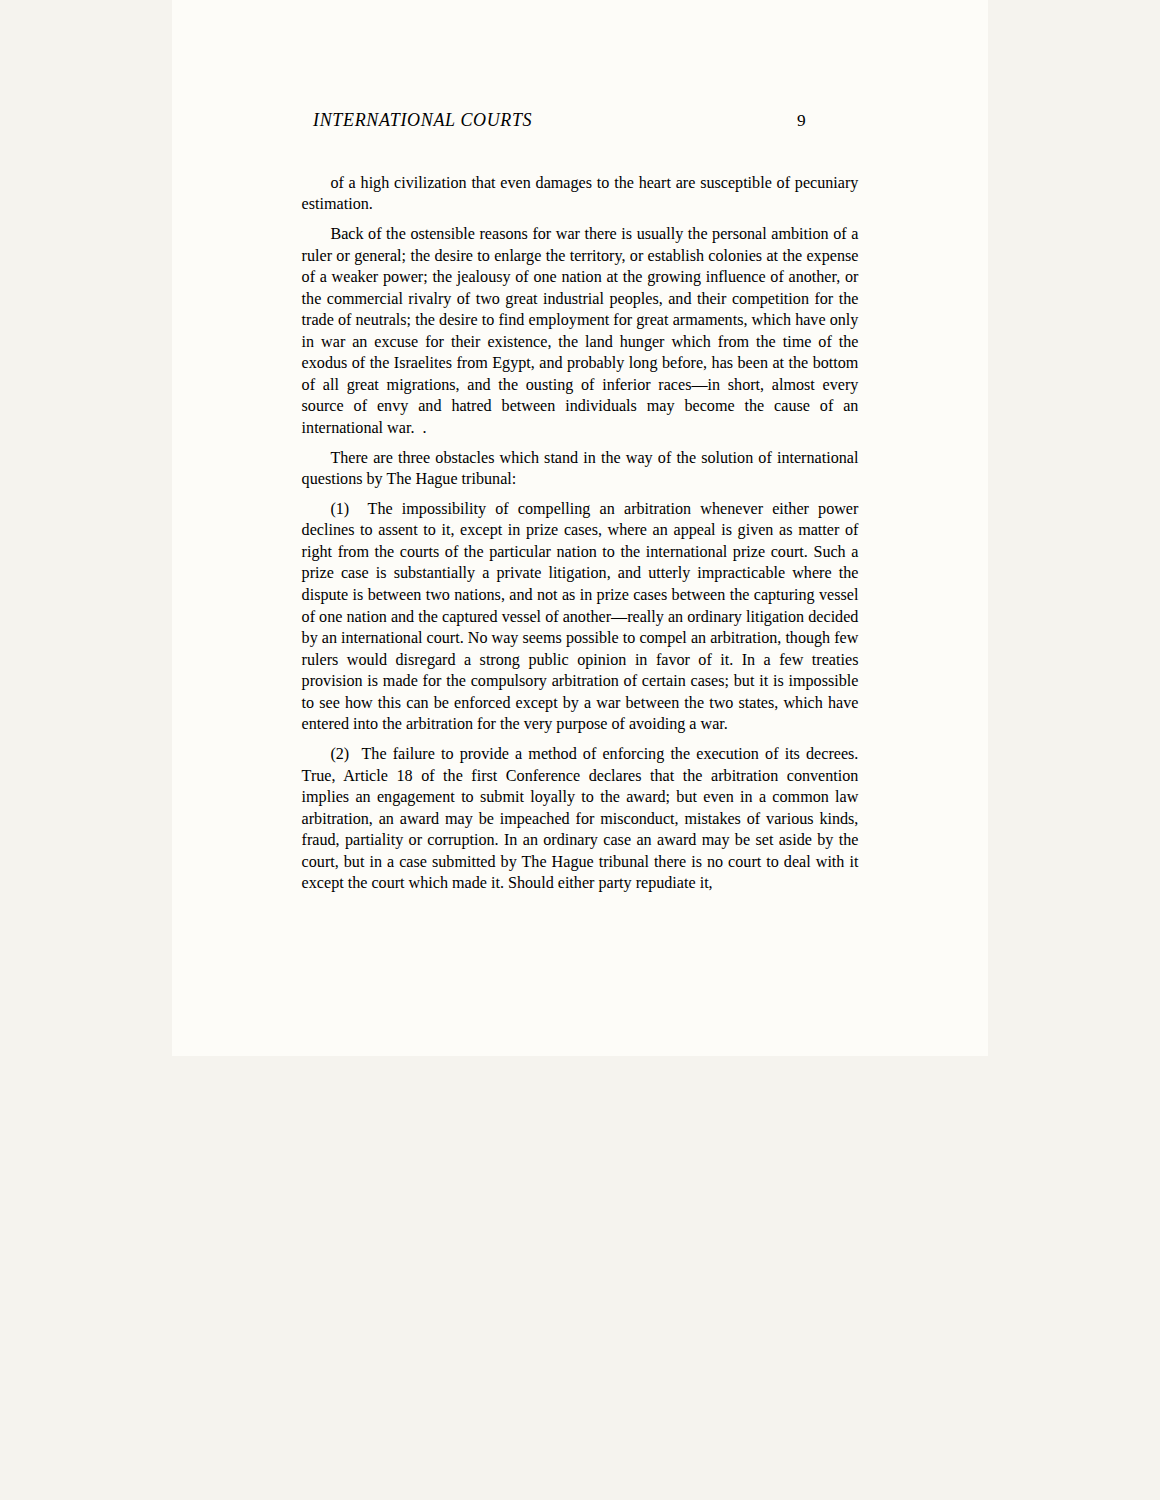INTERNATIONAL COURTS 9
of a high civilization that even damages to the heart are susceptible of pecuniary estimation.
Back of the ostensible reasons for war there is usually the personal ambition of a ruler or general; the desire to enlarge the territory, or establish colonies at the expense of a weaker power; the jealousy of one nation at the growing influence of another, or the commercial rivalry of two great industrial peoples, and their competition for the trade of neutrals; the desire to find employment for great armaments, which have only in war an excuse for their existence, the land hunger which from the time of the exodus of the Israelites from Egypt, and probably long before, has been at the bottom of all great migrations, and the ousting of inferior races—in short, almost every source of envy and hatred between individuals may become the cause of an international war. .
There are three obstacles which stand in the way of the solution of international questions by The Hague tribunal:
(1) The impossibility of compelling an arbitration whenever either power declines to assent to it, except in prize cases, where an appeal is given as matter of right from the courts of the particular nation to the international prize court. Such a prize case is substantially a private litigation, and utterly impracticable where the dispute is between two nations, and not as in prize cases between the capturing vessel of one nation and the captured vessel of another—really an ordinary litigation decided by an international court. No way seems possible to compel an arbitration, though few rulers would disregard a strong public opinion in favor of it. In a few treaties provision is made for the compulsory arbitration of certain cases; but it is impossible to see how this can be enforced except by a war between the two states, which have entered into the arbitration for the very purpose of avoiding a war.
(2) The failure to provide a method of enforcing the execution of its decrees. True, Article 18 of the first Conference declares that the arbitration convention implies an engagement to submit loyally to the award; but even in a common law arbitration, an award may be impeached for misconduct, mistakes of various kinds, fraud, partiality or corruption. In an ordinary case an award may be set aside by the court, but in a case submitted by The Hague tribunal there is no court to deal with it except the court which made it. Should either party repudiate it,